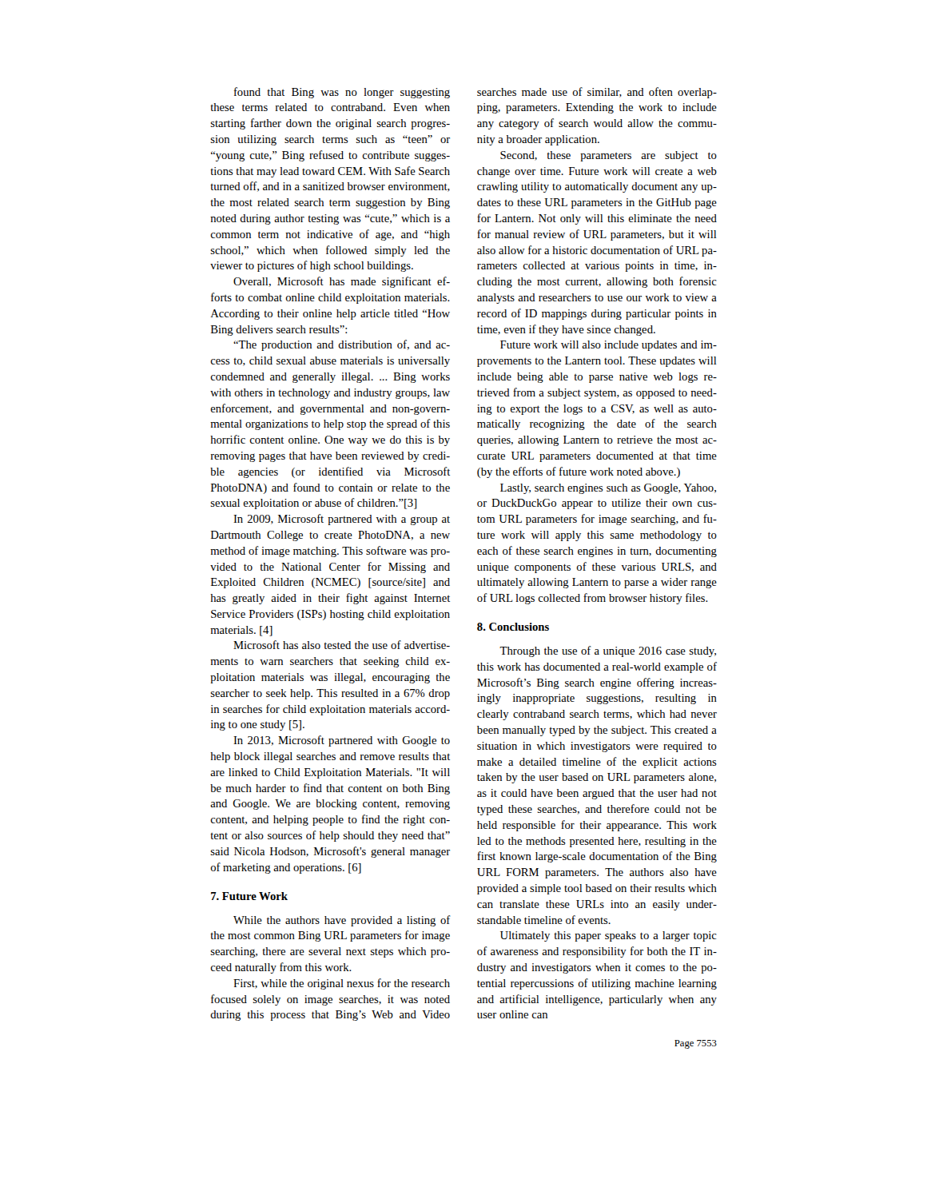found that Bing was no longer suggesting these terms related to contraband. Even when starting farther down the original search progression utilizing search terms such as “teen” or “young cute,” Bing refused to contribute suggestions that may lead toward CEM. With Safe Search turned off, and in a sanitized browser environment, the most related search term suggestion by Bing noted during author testing was “cute,” which is a common term not indicative of age, and “high school,” which when followed simply led the viewer to pictures of high school buildings.
Overall, Microsoft has made significant efforts to combat online child exploitation materials. According to their online help article titled “How Bing delivers search results”:
“The production and distribution of, and access to, child sexual abuse materials is universally condemned and generally illegal. ... Bing works with others in technology and industry groups, law enforcement, and governmental and non-governmental organizations to help stop the spread of this horrific content online. One way we do this is by removing pages that have been reviewed by credible agencies (or identified via Microsoft PhotoDNA) and found to contain or relate to the sexual exploitation or abuse of children.”[3]
In 2009, Microsoft partnered with a group at Dartmouth College to create PhotoDNA, a new method of image matching. This software was provided to the National Center for Missing and Exploited Children (NCMEC) [source/site] and has greatly aided in their fight against Internet Service Providers (ISPs) hosting child exploitation materials. [4]
Microsoft has also tested the use of advertisements to warn searchers that seeking child exploitation materials was illegal, encouraging the searcher to seek help. This resulted in a 67% drop in searches for child exploitation materials according to one study [5].
In 2013, Microsoft partnered with Google to help block illegal searches and remove results that are linked to Child Exploitation Materials. "It will be much harder to find that content on both Bing and Google. We are blocking content, removing content, and helping people to find the right content or also sources of help should they need that” said Nicola Hodson, Microsoft's general manager of marketing and operations. [6]
7. Future Work
While the authors have provided a listing of the most common Bing URL parameters for image searching, there are several next steps which proceed naturally from this work.
First, while the original nexus for the research focused solely on image searches, it was noted during this process that Bing’s Web and Video searches made use of similar, and often overlapping, parameters. Extending the work to include any category of search would allow the community a broader application.
Second, these parameters are subject to change over time. Future work will create a web crawling utility to automatically document any updates to these URL parameters in the GitHub page for Lantern. Not only will this eliminate the need for manual review of URL parameters, but it will also allow for a historic documentation of URL parameters collected at various points in time, including the most current, allowing both forensic analysts and researchers to use our work to view a record of ID mappings during particular points in time, even if they have since changed.
Future work will also include updates and improvements to the Lantern tool. These updates will include being able to parse native web logs retrieved from a subject system, as opposed to needing to export the logs to a CSV, as well as automatically recognizing the date of the search queries, allowing Lantern to retrieve the most accurate URL parameters documented at that time (by the efforts of future work noted above.)
Lastly, search engines such as Google, Yahoo, or DuckDuckGo appear to utilize their own custom URL parameters for image searching, and future work will apply this same methodology to each of these search engines in turn, documenting unique components of these various URLS, and ultimately allowing Lantern to parse a wider range of URL logs collected from browser history files.
8. Conclusions
Through the use of a unique 2016 case study, this work has documented a real-world example of Microsoft’s Bing search engine offering increasingly inappropriate suggestions, resulting in clearly contraband search terms, which had never been manually typed by the subject. This created a situation in which investigators were required to make a detailed timeline of the explicit actions taken by the user based on URL parameters alone, as it could have been argued that the user had not typed these searches, and therefore could not be held responsible for their appearance. This work led to the methods presented here, resulting in the first known large-scale documentation of the Bing URL FORM parameters. The authors also have provided a simple tool based on their results which can translate these URLs into an easily understandable timeline of events.
Ultimately this paper speaks to a larger topic of awareness and responsibility for both the IT industry and investigators when it comes to the potential repercussions of utilizing machine learning and artificial intelligence, particularly when any user online can
Page 7553